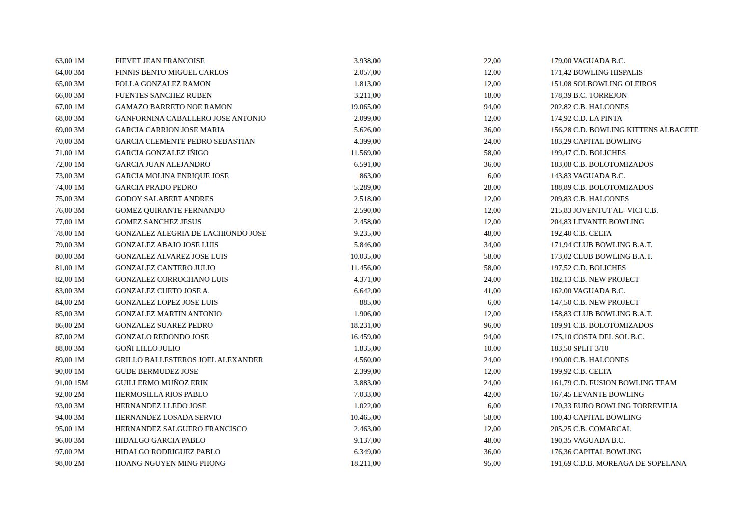| 63,00 1M | FIEVET JEAN FRANCOISE | 3.938,00 | 22,00 | 179,00 VAGUADA B.C. |
| 64,00 3M | FINNIS BENTO MIGUEL CARLOS | 2.057,00 | 12,00 | 171,42 BOWLING HISPALIS |
| 65,00 3M | FOLLA GONZALEZ RAMON | 1.813,00 | 12,00 | 151,08 SOLBOWLING OLEIROS |
| 66,00 3M | FUENTES SANCHEZ RUBEN | 3.211,00 | 18,00 | 178,39 B.C. TORREJON |
| 67,00 1M | GAMAZO BARRETO NOE RAMON | 19.065,00 | 94,00 | 202,82 C.B. HALCONES |
| 68,00 3M | GANFORNINA CABALLERO JOSE ANTONIO | 2.099,00 | 12,00 | 174,92 C.D. LA PINTA |
| 69,00 3M | GARCIA CARRION JOSE MARIA | 5.626,00 | 36,00 | 156,28 C.D. BOWLING KITTENS ALBACETE |
| 70,00 3M | GARCIA CLEMENTE PEDRO SEBASTIAN | 4.399,00 | 24,00 | 183,29 CAPITAL BOWLING |
| 71,00 1M | GARCIA GONZALEZ IÑIGO | 11.569,00 | 58,00 | 199,47 C.D. BOLICHES |
| 72,00 1M | GARCIA JUAN ALEJANDRO | 6.591,00 | 36,00 | 183,08 C.B. BOLOTOMIZADOS |
| 73,00 3M | GARCIA MOLINA ENRIQUE JOSE | 863,00 | 6,00 | 143,83 VAGUADA B.C. |
| 74,00 1M | GARCIA PRADO PEDRO | 5.289,00 | 28,00 | 188,89 C.B. BOLOTOMIZADOS |
| 75,00 3M | GODOY SALABERT ANDRES | 2.518,00 | 12,00 | 209,83 C.B. HALCONES |
| 76,00 3M | GOMEZ QUIRANTE FERNANDO | 2.590,00 | 12,00 | 215,83 JOVENTUT AL- VICI C.B. |
| 77,00 1M | GOMEZ SANCHEZ JESUS | 2.458,00 | 12,00 | 204,83 LEVANTE BOWLING |
| 78,00 1M | GONZALEZ ALEGRIA DE LACHIONDO JOSE | 9.235,00 | 48,00 | 192,40 C.B. CELTA |
| 79,00 3M | GONZALEZ ABAJO JOSE LUIS | 5.846,00 | 34,00 | 171,94 CLUB BOWLING B.A.T. |
| 80,00 3M | GONZALEZ ALVAREZ JOSE LUIS | 10.035,00 | 58,00 | 173,02 CLUB BOWLING B.A.T. |
| 81,00 1M | GONZALEZ CANTERO JULIO | 11.456,00 | 58,00 | 197,52 C.D. BOLICHES |
| 82,00 1M | GONZALEZ CORROCHANO LUIS | 4.371,00 | 24,00 | 182,13 C.B. NEW PROJECT |
| 83,00 3M | GONZALEZ CUETO JOSE A. | 6.642,00 | 41,00 | 162,00 VAGUADA B.C. |
| 84,00 2M | GONZALEZ LOPEZ JOSE LUIS | 885,00 | 6,00 | 147,50 C.B. NEW PROJECT |
| 85,00 3M | GONZALEZ MARTIN ANTONIO | 1.906,00 | 12,00 | 158,83 CLUB BOWLING B.A.T. |
| 86,00 2M | GONZALEZ SUAREZ PEDRO | 18.231,00 | 96,00 | 189,91 C.B. BOLOTOMIZADOS |
| 87,00 2M | GONZALO REDONDO JOSE | 16.459,00 | 94,00 | 175,10 COSTA DEL SOL B.C. |
| 88,00 3M | GOÑI LILLO JULIO | 1.835,00 | 10,00 | 183,50 SPLIT 3/10 |
| 89,00 1M | GRILLO BALLESTEROS JOEL ALEXANDER | 4.560,00 | 24,00 | 190,00 C.B. HALCONES |
| 90,00 1M | GUDE BERMUDEZ JOSE | 2.399,00 | 12,00 | 199,92 C.B. CELTA |
| 91,00 15M | GUILLERMO MUÑOZ ERIK | 3.883,00 | 24,00 | 161,79 C.D. FUSION BOWLING TEAM |
| 92,00 2M | HERMOSILLA RIOS PABLO | 7.033,00 | 42,00 | 167,45 LEVANTE BOWLING |
| 93,00 3M | HERNANDEZ LLEDO JOSE | 1.022,00 | 6,00 | 170,33 EURO BOWLING TORREVIEJA |
| 94,00 3M | HERNANDEZ LOSADA SERVIO | 10.465,00 | 58,00 | 180,43 CAPITAL BOWLING |
| 95,00 1M | HERNANDEZ SALGUERO FRANCISCO | 2.463,00 | 12,00 | 205,25 C.B. COMARCAL |
| 96,00 3M | HIDALGO GARCIA PABLO | 9.137,00 | 48,00 | 190,35 VAGUADA B.C. |
| 97,00 2M | HIDALGO RODRIGUEZ PABLO | 6.349,00 | 36,00 | 176,36 CAPITAL BOWLING |
| 98,00 2M | HOANG NGUYEN MING PHONG | 18.211,00 | 95,00 | 191,69 C.D.B. MOREAGA DE SOPELANA |